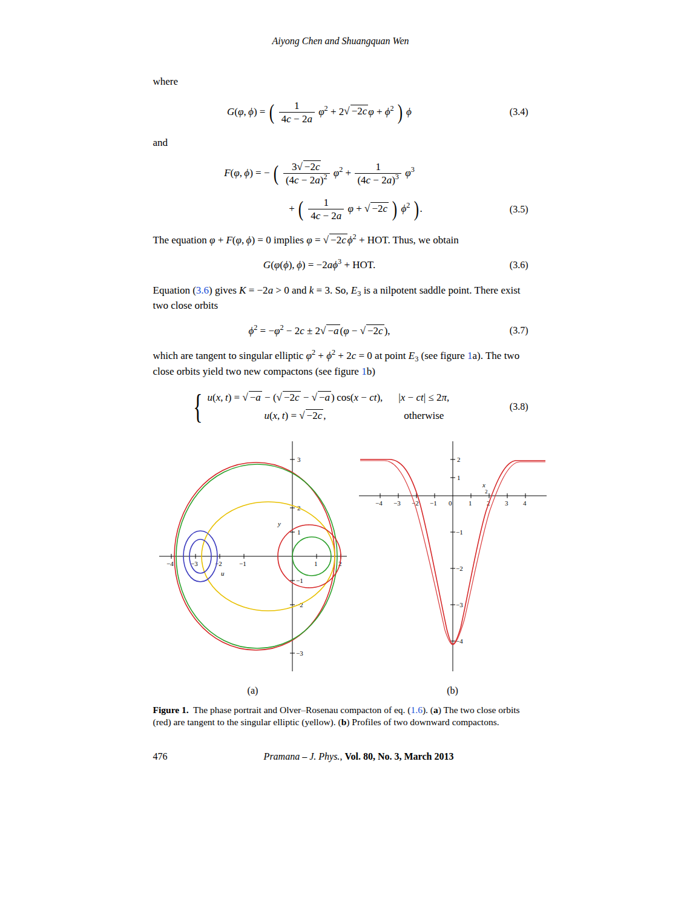Aiyong Chen and Shuangquan Wen
where
G(φ, ϕ) = ( 14c − 2a φ2 + 2√−2c φ + ϕ2 ) ϕ
(3.4)
and
F(φ, ϕ) = − ( 3√−2c(4c − 2a)2 φ2 + 1(4c − 2a)3 φ3
+ ( 14c − 2a φ + √−2c ) ϕ2 ).
(3.5)
The equation φ + F(φ, ϕ) = 0 implies φ = √−2c ϕ2 + HOT. Thus, we obtain
G(φ(ϕ), ϕ) = −2aϕ3 + HOT.
(3.6)
Equation (3.6) gives K = −2a > 0 and k = 3. So, E3 is a nilpotent saddle point. There exist two close orbits
ϕ2 = −φ2 − 2c ± 2√−a(φ − √−2c),
(3.7)
which are tangent to singular elliptic φ2 + ϕ2 + 2c = 0 at point E3 (see figure 1a). The two close orbits yield two new compactons (see figure 1b)
{
| u ( x , t ) = √ − a − ( √ −2 c − √ − a ) cos( x − ct ), | / x − ct / ≤ 2 π , |
| u ( x , t ) = √ −2 c , | otherwise |
(3.8)
3 2 1 −1 −2 −3 y −4 −3 −2 −1 1 2 u
(a)
2 1 −1 −2 −3 −4 −4 −3 −2 −1 0 1 2 3 4 x 2
(b)
Figure 1. The phase portrait and Olver–Rosenau compacton of eq. (1.6). (a) The two close orbits (red) are tangent to the singular elliptic (yellow). (b) Profiles of two downward compactons.
476
Pramana – J. Phys., Vol. 80, No. 3, March 2013